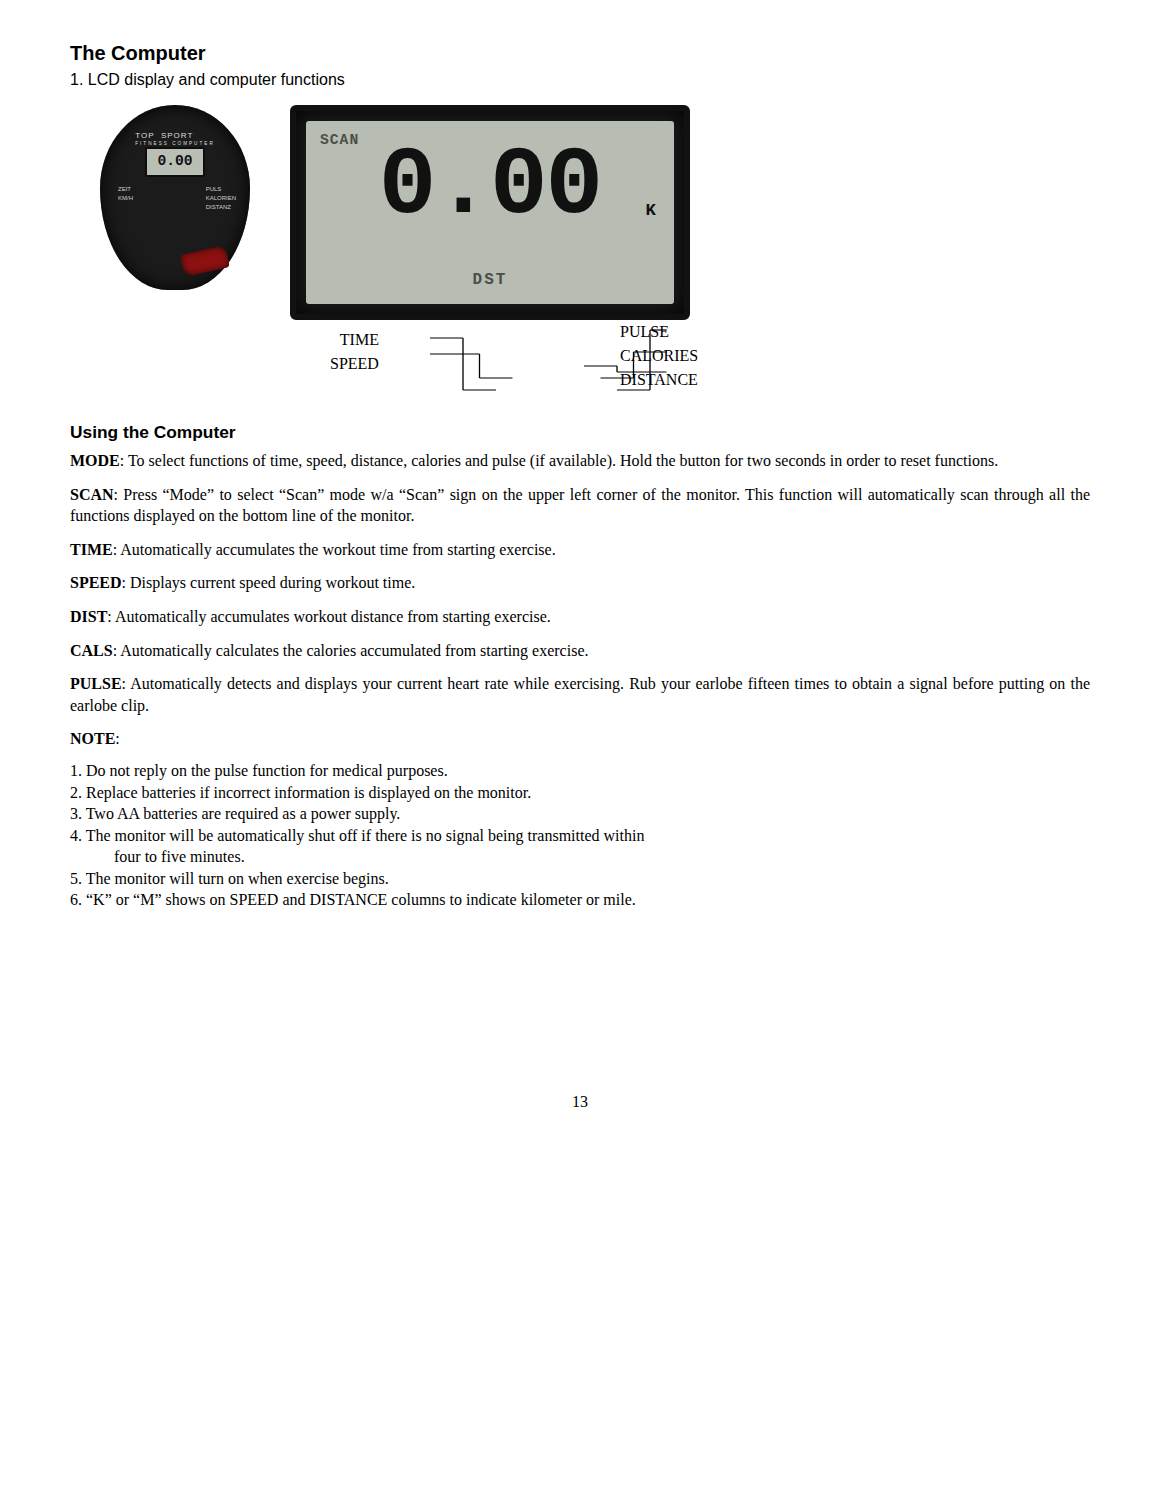The Computer
1. LCD display and computer functions
TOP SPORTFITNESS COMPUTER
0.00
ZEIT
KM/H
PULS
KALORIEN
DISTANZ
SCAN
0.00
K
DST
TIME
SPEED
PULSE
CALORIES
DISTANCE
Using the Computer
MODE: To select functions of time, speed, distance, calories and pulse (if available). Hold the button for two seconds in order to reset functions.
SCAN: Press “Mode” to select “Scan” mode w/a “Scan” sign on the upper left corner of the monitor. This function will automatically scan through all the functions displayed on the bottom line of the monitor.
TIME: Automatically accumulates the workout time from starting exercise.
SPEED: Displays current speed during workout time.
DIST: Automatically accumulates workout distance from starting exercise.
CALS: Automatically calculates the calories accumulated from starting exercise.
PULSE: Automatically detects and displays your current heart rate while exercising. Rub your earlobe fifteen times to obtain a signal before putting on the earlobe clip.
NOTE:
1. Do not reply on the pulse function for medical purposes.
2. Replace batteries if incorrect information is displayed on the monitor.
3. Two AA batteries are required as a power supply.
4. The monitor will be automatically shut off if there is no signal being transmitted within four to five minutes.
5. The monitor will turn on when exercise begins.
6. “K” or “M” shows on SPEED and DISTANCE columns to indicate kilometer or mile.
13